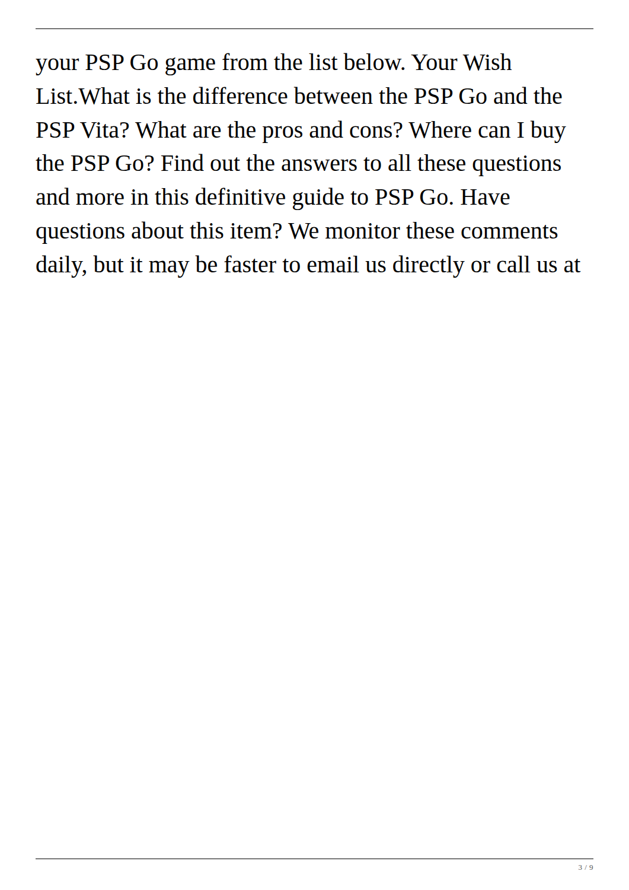your PSP Go game from the list below. Your Wish List.What is the difference between the PSP Go and the PSP Vita? What are the pros and cons? Where can I buy the PSP Go? Find out the answers to all these questions and more in this definitive guide to PSP Go. Have questions about this item? We monitor these comments daily, but it may be faster to email us directly or call us at
3 / 9